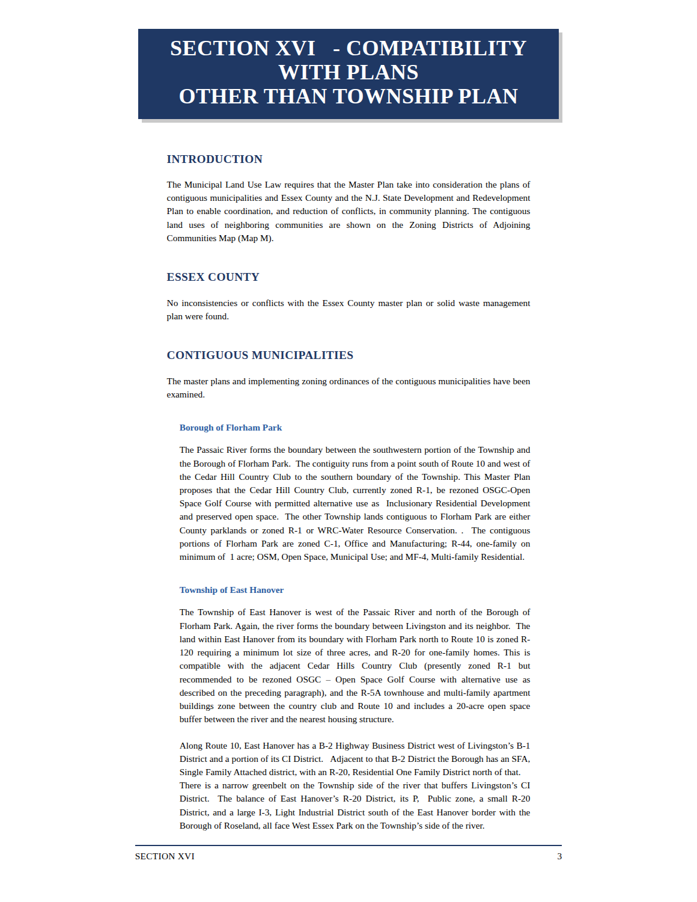SECTION XVI - COMPATIBILITY WITH PLANS
OTHER THAN TOWNSHIP PLAN
INTRODUCTION
The Municipal Land Use Law requires that the Master Plan take into consideration the plans of contiguous municipalities and Essex County and the N.J. State Development and Redevelopment Plan to enable coordination, and reduction of conflicts, in community planning. The contiguous land uses of neighboring communities are shown on the Zoning Districts of Adjoining Communities Map (Map M).
ESSEX COUNTY
No inconsistencies or conflicts with the Essex County master plan or solid waste management plan were found.
CONTIGUOUS MUNICIPALITIES
The master plans and implementing zoning ordinances of the contiguous municipalities have been examined.
Borough of Florham Park
The Passaic River forms the boundary between the southwestern portion of the Township and the Borough of Florham Park. The contiguity runs from a point south of Route 10 and west of the Cedar Hill Country Club to the southern boundary of the Township. This Master Plan proposes that the Cedar Hill Country Club, currently zoned R-1, be rezoned OSGC-Open Space Golf Course with permitted alternative use as Inclusionary Residential Development and preserved open space. The other Township lands contiguous to Florham Park are either County parklands or zoned R-1 or WRC-Water Resource Conservation. . The contiguous portions of Florham Park are zoned C-1, Office and Manufacturing; R-44, one-family on minimum of 1 acre; OSM, Open Space, Municipal Use; and MF-4, Multi-family Residential.
Township of East Hanover
The Township of East Hanover is west of the Passaic River and north of the Borough of Florham Park. Again, the river forms the boundary between Livingston and its neighbor. The land within East Hanover from its boundary with Florham Park north to Route 10 is zoned R-120 requiring a minimum lot size of three acres, and R-20 for one-family homes. This is compatible with the adjacent Cedar Hills Country Club (presently zoned R-1 but recommended to be rezoned OSGC – Open Space Golf Course with alternative use as described on the preceding paragraph), and the R-5A townhouse and multi-family apartment buildings zone between the country club and Route 10 and includes a 20-acre open space buffer between the river and the nearest housing structure.
Along Route 10, East Hanover has a B-2 Highway Business District west of Livingston’s B-1 District and a portion of its CI District. Adjacent to that B-2 District the Borough has an SFA, Single Family Attached district, with an R-20, Residential One Family District north of that. There is a narrow greenbelt on the Township side of the river that buffers Livingston’s CI District. The balance of East Hanover’s R-20 District, its P, Public zone, a small R-20 District, and a large I-3, Light Industrial District south of the East Hanover border with the Borough of Roseland, all face West Essex Park on the Township’s side of the river.
SECTION XVI
3